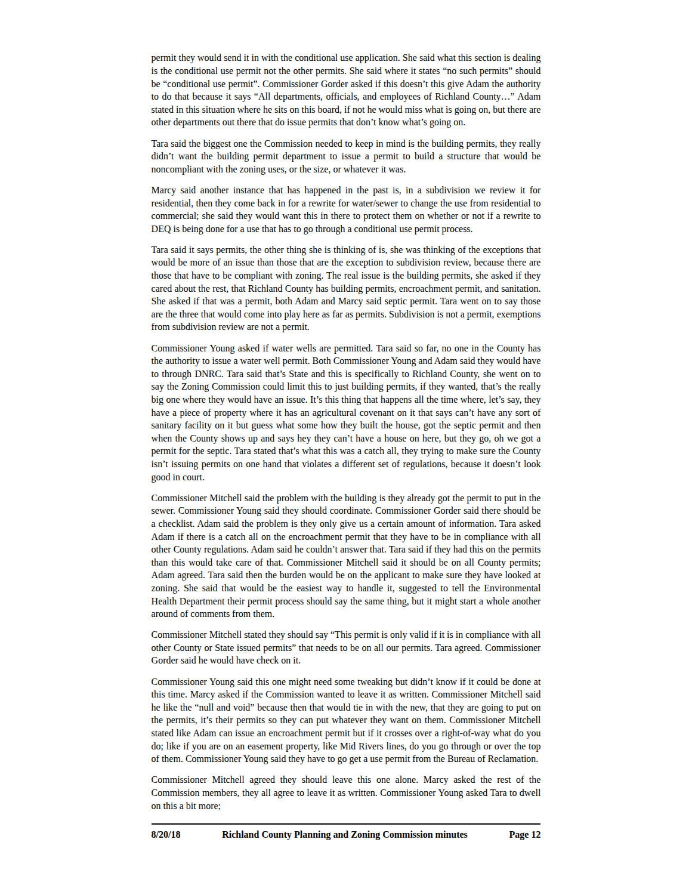permit they would send it in with the conditional use application. She said what this section is dealing is the conditional use permit not the other permits. She said where it states “no such permits” should be “conditional use permit”. Commissioner Gorder asked if this doesn’t this give Adam the authority to do that because it says “All departments, officials, and employees of Richland County…” Adam stated in this situation where he sits on this board, if not he would miss what is going on, but there are other departments out there that do issue permits that don’t know what’s going on.
Tara said the biggest one the Commission needed to keep in mind is the building permits, they really didn’t want the building permit department to issue a permit to build a structure that would be noncompliant with the zoning uses, or the size, or whatever it was.
Marcy said another instance that has happened in the past is, in a subdivision we review it for residential, then they come back in for a rewrite for water/sewer to change the use from residential to commercial; she said they would want this in there to protect them on whether or not if a rewrite to DEQ is being done for a use that has to go through a conditional use permit process.
Tara said it says permits, the other thing she is thinking of is, she was thinking of the exceptions that would be more of an issue than those that are the exception to subdivision review, because there are those that have to be compliant with zoning. The real issue is the building permits, she asked if they cared about the rest, that Richland County has building permits, encroachment permit, and sanitation. She asked if that was a permit, both Adam and Marcy said septic permit. Tara went on to say those are the three that would come into play here as far as permits. Subdivision is not a permit, exemptions from subdivision review are not a permit.
Commissioner Young asked if water wells are permitted. Tara said so far, no one in the County has the authority to issue a water well permit. Both Commissioner Young and Adam said they would have to through DNRC. Tara said that’s State and this is specifically to Richland County, she went on to say the Zoning Commission could limit this to just building permits, if they wanted, that’s the really big one where they would have an issue. It’s this thing that happens all the time where, let’s say, they have a piece of property where it has an agricultural covenant on it that says can’t have any sort of sanitary facility on it but guess what some how they built the house, got the septic permit and then when the County shows up and says hey they can’t have a house on here, but they go, oh we got a permit for the septic. Tara stated that’s what this was a catch all, they trying to make sure the County isn’t issuing permits on one hand that violates a different set of regulations, because it doesn’t look good in court.
Commissioner Mitchell said the problem with the building is they already got the permit to put in the sewer. Commissioner Young said they should coordinate. Commissioner Gorder said there should be a checklist. Adam said the problem is they only give us a certain amount of information. Tara asked Adam if there is a catch all on the encroachment permit that they have to be in compliance with all other County regulations. Adam said he couldn’t answer that. Tara said if they had this on the permits than this would take care of that. Commissioner Mitchell said it should be on all County permits; Adam agreed. Tara said then the burden would be on the applicant to make sure they have looked at zoning. She said that would be the easiest way to handle it, suggested to tell the Environmental Health Department their permit process should say the same thing, but it might start a whole another around of comments from them.
Commissioner Mitchell stated they should say “This permit is only valid if it is in compliance with all other County or State issued permits” that needs to be on all our permits. Tara agreed. Commissioner Gorder said he would have check on it.
Commissioner Young said this one might need some tweaking but didn’t know if it could be done at this time. Marcy asked if the Commission wanted to leave it as written. Commissioner Mitchell said he like the “null and void” because then that would tie in with the new, that they are going to put on the permits, it’s their permits so they can put whatever they want on them. Commissioner Mitchell stated like Adam can issue an encroachment permit but if it crosses over a right-of-way what do you do; like if you are on an easement property, like Mid Rivers lines, do you go through or over the top of them. Commissioner Young said they have to go get a use permit from the Bureau of Reclamation.
Commissioner Mitchell agreed they should leave this one alone. Marcy asked the rest of the Commission members, they all agree to leave it as written. Commissioner Young asked Tara to dwell on this a bit more;
8/20/18 Richland County Planning and Zoning Commission minutes Page 12